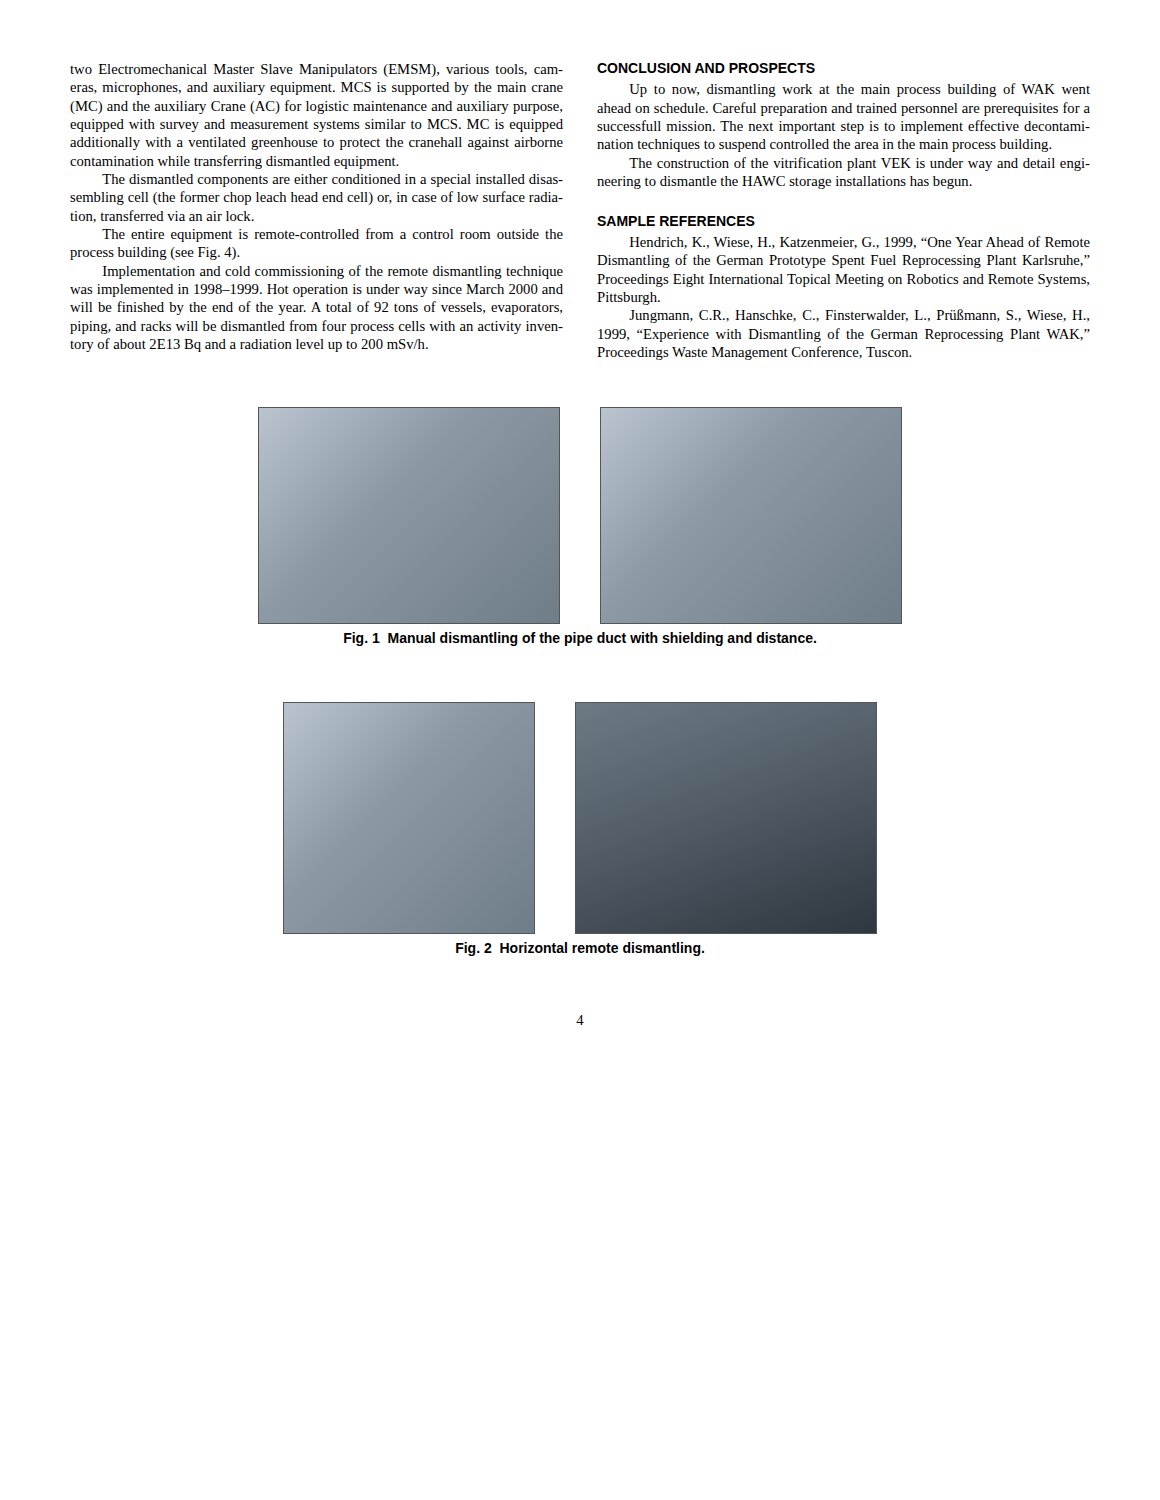two Electromechanical Master Slave Manipulators (EMSM), various tools, cameras, microphones, and auxiliary equipment. MCS is supported by the main crane (MC) and the auxiliary Crane (AC) for logistic maintenance and auxiliary purpose, equipped with survey and measurement systems similar to MCS. MC is equipped additionally with a ventilated greenhouse to protect the cranehall against airborne contamination while transferring dismantled equipment.
The dismantled components are either conditioned in a special installed disassembling cell (the former chop leach head end cell) or, in case of low surface radiation, transferred via an air lock.
The entire equipment is remote-controlled from a control room outside the process building (see Fig. 4).
Implementation and cold commissioning of the remote dismantling technique was implemented in 1998–1999. Hot operation is under way since March 2000 and will be finished by the end of the year. A total of 92 tons of vessels, evaporators, piping, and racks will be dismantled from four process cells with an activity inventory of about 2E13 Bq and a radiation level up to 200 mSv/h.
CONCLUSION AND PROSPECTS
Up to now, dismantling work at the main process building of WAK went ahead on schedule. Careful preparation and trained personnel are prerequisites for a successfull mission. The next important step is to implement effective decontamination techniques to suspend controlled the area in the main process building.
The construction of the vitrification plant VEK is under way and detail engineering to dismantle the HAWC storage installations has begun.
SAMPLE REFERENCES
Hendrich, K., Wiese, H., Katzenmeier, G., 1999, “One Year Ahead of Remote Dismantling of the German Prototype Spent Fuel Reprocessing Plant Karlsruhe,” Proceedings Eight International Topical Meeting on Robotics and Remote Systems, Pittsburgh.
Jungmann, C.R., Hanschke, C., Finsterwalder, L., Prüßmann, S., Wiese, H., 1999, “Experience with Dismantling of the German Reprocessing Plant WAK,” Proceedings Waste Management Conference, Tuscon.
Fig. 1 Manual dismantling of the pipe duct with shielding and distance.
Fig. 2 Horizontal remote dismantling.
4